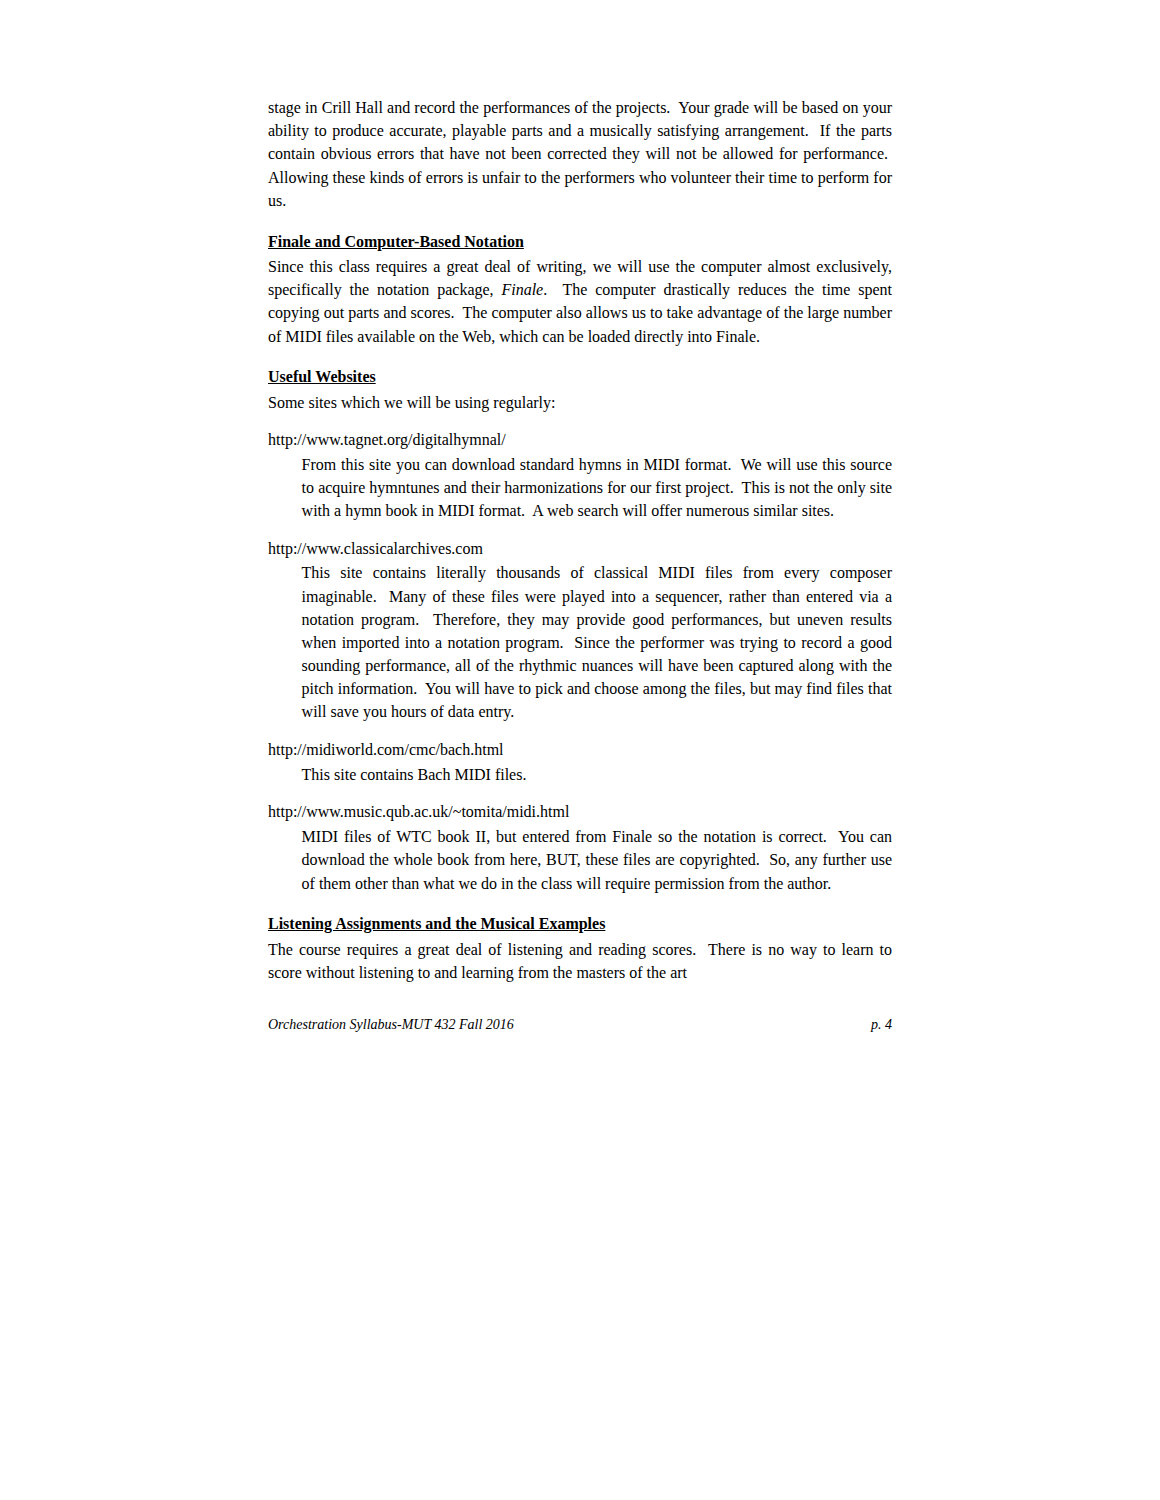stage in Crill Hall and record the performances of the projects. Your grade will be based on your ability to produce accurate, playable parts and a musically satisfying arrangement. If the parts contain obvious errors that have not been corrected they will not be allowed for performance. Allowing these kinds of errors is unfair to the performers who volunteer their time to perform for us.
Finale and Computer-Based Notation
Since this class requires a great deal of writing, we will use the computer almost exclusively, specifically the notation package, Finale. The computer drastically reduces the time spent copying out parts and scores. The computer also allows us to take advantage of the large number of MIDI files available on the Web, which can be loaded directly into Finale.
Useful Websites
Some sites which we will be using regularly:
http://www.tagnet.org/digitalhymnal/
From this site you can download standard hymns in MIDI format. We will use this source to acquire hymntunes and their harmonizations for our first project. This is not the only site with a hymn book in MIDI format. A web search will offer numerous similar sites.
http://www.classicalarchives.com
This site contains literally thousands of classical MIDI files from every composer imaginable. Many of these files were played into a sequencer, rather than entered via a notation program. Therefore, they may provide good performances, but uneven results when imported into a notation program. Since the performer was trying to record a good sounding performance, all of the rhythmic nuances will have been captured along with the pitch information. You will have to pick and choose among the files, but may find files that will save you hours of data entry.
http://midiworld.com/cmc/bach.html
This site contains Bach MIDI files.
http://www.music.qub.ac.uk/~tomita/midi.html
MIDI files of WTC book II, but entered from Finale so the notation is correct. You can download the whole book from here, BUT, these files are copyrighted. So, any further use of them other than what we do in the class will require permission from the author.
Listening Assignments and the Musical Examples
The course requires a great deal of listening and reading scores. There is no way to learn to score without listening to and learning from the masters of the art
Orchestration Syllabus-MUT 432 Fall 2016 p. 4